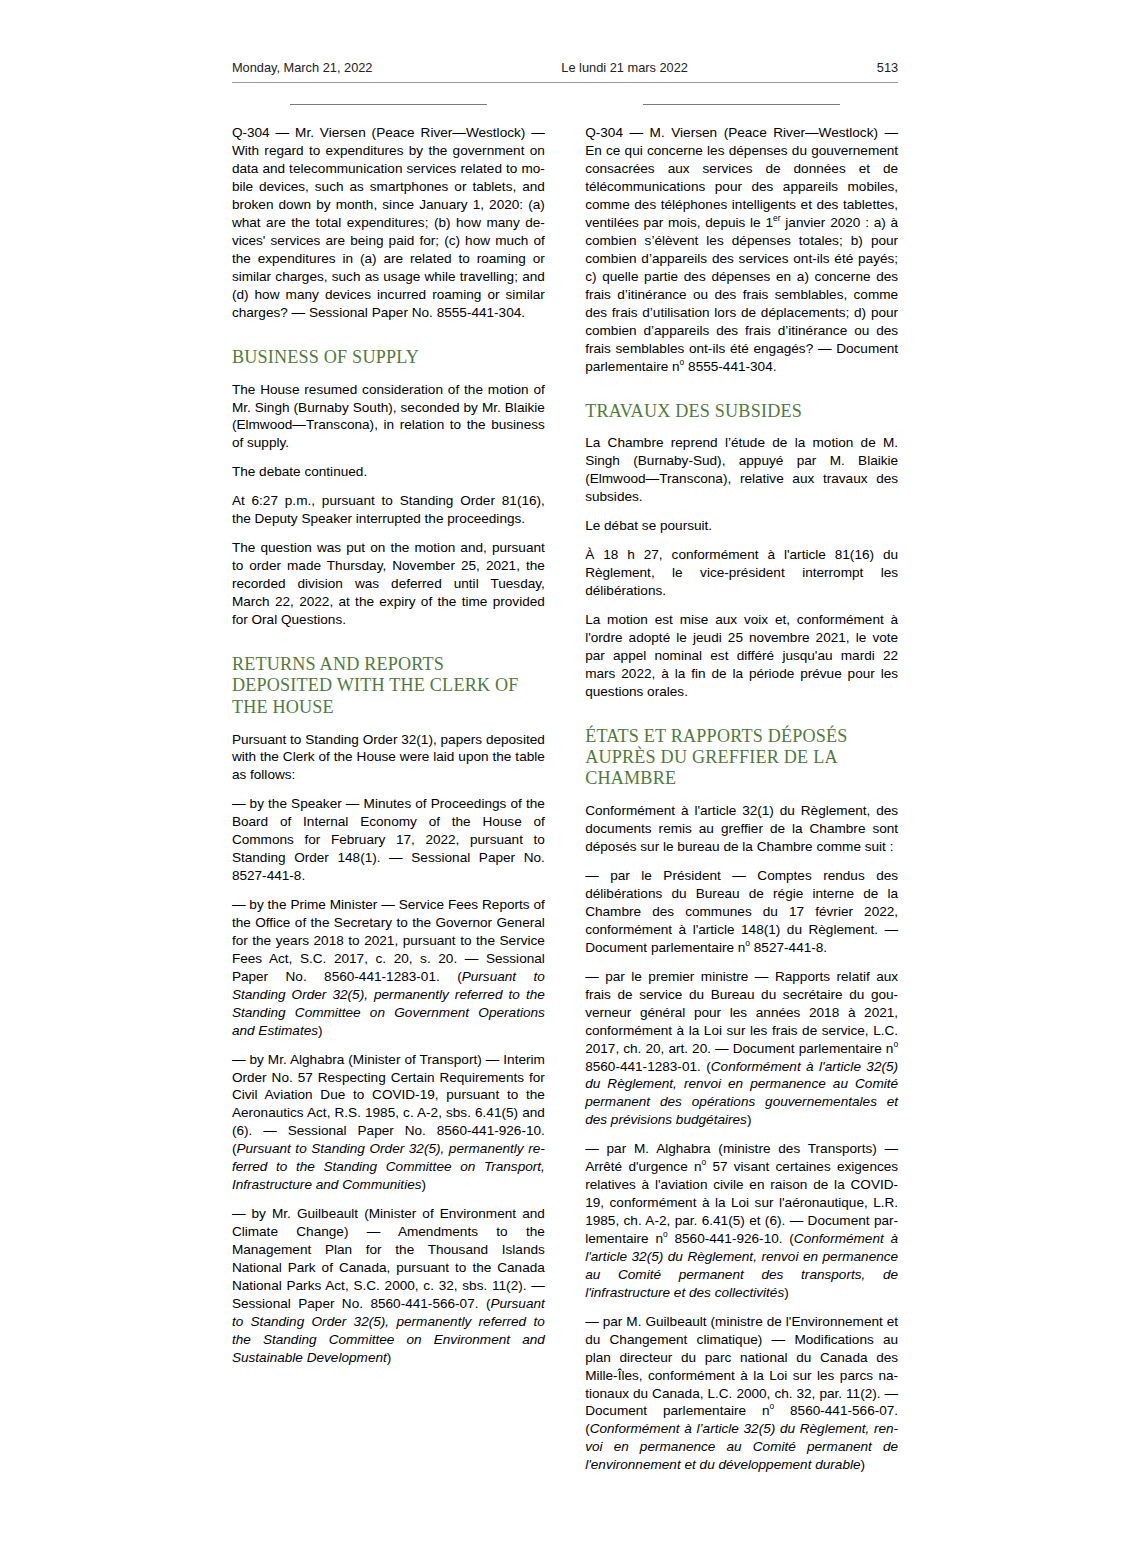Monday, March 21, 2022
Le lundi 21 mars 2022
513
Q-304 — Mr. Viersen (Peace River—Westlock) — With regard to expenditures by the government on data and telecommunication services related to mobile devices, such as smartphones or tablets, and broken down by month, since January 1, 2020: (a) what are the total expenditures; (b) how many devices' services are being paid for; (c) how much of the expenditures in (a) are related to roaming or similar charges, such as usage while travelling; and (d) how many devices incurred roaming or similar charges? — Sessional Paper No. 8555-441-304.
Business of Supply
The House resumed consideration of the motion of Mr. Singh (Burnaby South), seconded by Mr. Blaikie (Elmwood—Transcona), in relation to the business of supply.
The debate continued.
At 6:27 p.m., pursuant to Standing Order 81(16), the Deputy Speaker interrupted the proceedings.
The question was put on the motion and, pursuant to order made Thursday, November 25, 2021, the recorded division was deferred until Tuesday, March 22, 2022, at the expiry of the time provided for Oral Questions.
Returns and Reports Deposited with the Clerk of the House
Pursuant to Standing Order 32(1), papers deposited with the Clerk of the House were laid upon the table as follows:
— by the Speaker — Minutes of Proceedings of the Board of Internal Economy of the House of Commons for February 17, 2022, pursuant to Standing Order 148(1). — Sessional Paper No. 8527-441-8.
— by the Prime Minister — Service Fees Reports of the Office of the Secretary to the Governor General for the years 2018 to 2021, pursuant to the Service Fees Act, S.C. 2017, c. 20, s. 20. — Sessional Paper No. 8560-441-1283-01. (Pursuant to Standing Order 32(5), permanently referred to the Standing Committee on Government Operations and Estimates)
— by Mr. Alghabra (Minister of Transport) — Interim Order No. 57 Respecting Certain Requirements for Civil Aviation Due to COVID-19, pursuant to the Aeronautics Act, R.S. 1985, c. A-2, sbs. 6.41(5) and (6). — Sessional Paper No. 8560-441-926-10. (Pursuant to Standing Order 32(5), permanently referred to the Standing Committee on Transport, Infrastructure and Communities)
— by Mr. Guilbeault (Minister of Environment and Climate Change) — Amendments to the Management Plan for the Thousand Islands National Park of Canada, pursuant to the Canada National Parks Act, S.C. 2000, c. 32, sbs. 11(2). — Sessional Paper No. 8560-441-566-07. (Pursuant to Standing Order 32(5), permanently referred to the Standing Committee on Environment and Sustainable Development)
Q-304 — M. Viersen (Peace River—Westlock) — En ce qui concerne les dépenses du gouvernement consacrées aux services de données et de télécommunications pour des appareils mobiles, comme des téléphones intelligents et des tablettes, ventilées par mois, depuis le 1er janvier 2020 : a) à combien s’élèvent les dépenses totales; b) pour combien d’appareils des services ont-ils été payés; c) quelle partie des dépenses en a) concerne des frais d’itinérance ou des frais semblables, comme des frais d’utilisation lors de déplacements; d) pour combien d’appareils des frais d’itinérance ou des frais semblables ont-ils été engagés? — Document parlementaire no 8555-441-304.
Travaux des subsides
La Chambre reprend l’étude de la motion de M. Singh (Burnaby-Sud), appuyé par M. Blaikie (Elmwood—Transcona), relative aux travaux des subsides.
Le débat se poursuit.
À 18 h 27, conformément à l'article 81(16) du Règlement, le vice-président interrompt les délibérations.
La motion est mise aux voix et, conformément à l'ordre adopté le jeudi 25 novembre 2021, le vote par appel nominal est différé jusqu'au mardi 22 mars 2022, à la fin de la période prévue pour les questions orales.
États et rapports déposés auprès du greffier de la Chambre
Conformément à l'article 32(1) du Règlement, des documents remis au greffier de la Chambre sont déposés sur le bureau de la Chambre comme suit :
— par le Président — Comptes rendus des délibérations du Bureau de régie interne de la Chambre des communes du 17 février 2022, conformément à l'article 148(1) du Règlement. — Document parlementaire no 8527-441-8.
— par le premier ministre — Rapports relatif aux frais de service du Bureau du secrétaire du gouverneur général pour les années 2018 à 2021, conformément à la Loi sur les frais de service, L.C. 2017, ch. 20, art. 20. — Document parlementaire no 8560-441-1283-01. (Conformément à l'article 32(5) du Règlement, renvoi en permanence au Comité permanent des opérations gouvernementales et des prévisions budgétaires)
— par M. Alghabra (ministre des Transports) — Arrêté d'urgence no 57 visant certaines exigences relatives à l'aviation civile en raison de la COVID-19, conformément à la Loi sur l'aéronautique, L.R. 1985, ch. A-2, par. 6.41(5) et (6). — Document parlementaire no 8560-441-926-10. (Conformément à l'article 32(5) du Règlement, renvoi en permanence au Comité permanent des transports, de l'infrastructure et des collectivités)
— par M. Guilbeault (ministre de l'Environnement et du Changement climatique) — Modifications au plan directeur du parc national du Canada des Mille-Îles, conformément à la Loi sur les parcs nationaux du Canada, L.C. 2000, ch. 32, par. 11(2). — Document parlementaire no 8560-441-566-07. (Conformément à l’article 32(5) du Règlement, renvoi en permanence au Comité permanent de l'environnement et du développement durable)